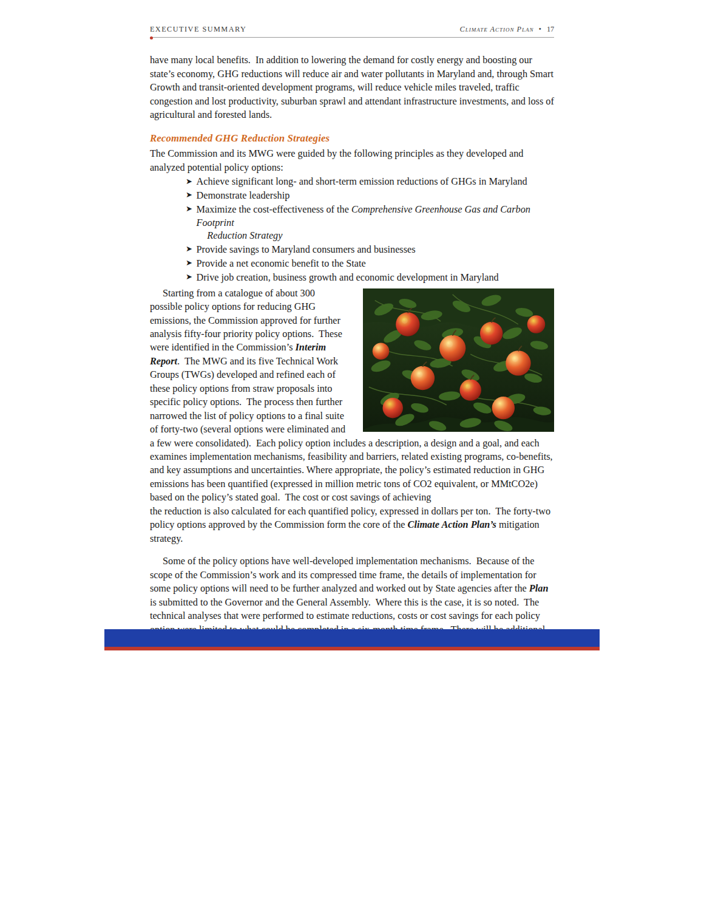Executive Summary
Climate Action Plan • 17
have many local benefits. In addition to lowering the demand for costly energy and boosting our state’s economy, GHG reductions will reduce air and water pollutants in Maryland and, through Smart Growth and transit-oriented development programs, will reduce vehicle miles traveled, traffic congestion and lost productivity, suburban sprawl and attendant infrastructure investments, and loss of agricultural and forested lands.
Recommended GHG Reduction Strategies
The Commission and its MWG were guided by the following principles as they developed and analyzed potential policy options:
Achieve significant long- and short-term emission reductions of GHGs in Maryland
Demonstrate leadership
Maximize the cost-effectiveness of the Comprehensive Greenhouse Gas and Carbon Footprint Reduction Strategy
Provide savings to Maryland consumers and businesses
Provide a net economic benefit to the State
Drive job creation, business growth and economic development in Maryland
Starting from a catalogue of about 300 possible policy options for reducing GHG emissions, the Commission approved for further analysis fifty-four priority policy options. These were identified in the Commission’s Interim Report. The MWG and its five Technical Work Groups (TWGs) developed and refined each of these policy options from straw proposals into specific policy options. The process then further narrowed the list of policy options to a final suite of forty-two (several options were eliminated and a few were consolidated). Each policy option includes a description, a design and a goal, and each examines implementation mechanisms, feasibility and barriers, related existing programs, co-benefits, and key assumptions and uncertainties. Where appropriate, the policy’s estimated reduction in GHG emissions has been quantified (expressed in million metric tons of CO2 equivalent, or MMtCO2e) based on the policy’s stated goal. The cost or cost savings of achieving
the reduction is also calculated for each quantified policy, expressed in dollars per ton. The forty-two policy options approved by the Commission form the core of the Climate Action Plan’s mitigation strategy.
Some of the policy options have well-developed implementation mechanisms. Because of the scope of the Commission’s work and its compressed time frame, the details of implementation for some policy options will need to be further analyzed and worked out by State agencies after the Plan is submitted to the Governor and the General Assembly. Where this is the case, it is so noted. The technical analyses that were performed to estimate reductions, costs or cost savings for each policy option were limited to what could be completed in a six-month time frame. There will be additional technical analysis of many of the policy options over the next several years.